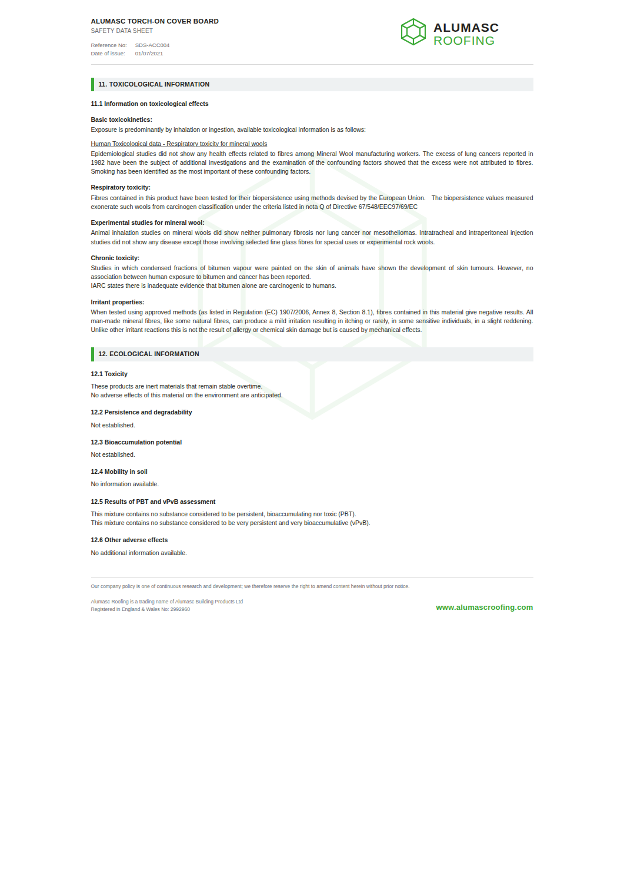ALUMASC TORCH-ON COVER BOARD
SAFETY DATA SHEET
| Reference No: | SDS-ACC004 |
| Date of issue: | 01/07/2021 |
ALUMASC ROOFING
11. TOXICOLOGICAL INFORMATION
11.1 Information on toxicological effects
Basic toxicokinetics:
Exposure is predominantly by inhalation or ingestion, available toxicological information is as follows:
Human Toxicological data - Respiratory toxicity for mineral wools
Epidemiological studies did not show any health effects related to fibres among Mineral Wool manufacturing workers. The excess of lung cancers reported in 1982 have been the subject of additional investigations and the examination of the confounding factors showed that the excess were not attributed to fibres. Smoking has been identified as the most important of these confounding factors.
Respiratory toxicity:
Fibres contained in this product have been tested for their biopersistence using methods devised by the European Union. The biopersistence values measured exonerate such wools from carcinogen classification under the criteria listed in nota Q of Directive 67/548/EEC97/69/EC
Experimental studies for mineral wool:
Animal inhalation studies on mineral wools did show neither pulmonary fibrosis nor lung cancer nor mesotheliomas. Intratracheal and intraperitoneal injection studies did not show any disease except those involving selected fine glass fibres for special uses or experimental rock wools.
Chronic toxicity:
Studies in which condensed fractions of bitumen vapour were painted on the skin of animals have shown the development of skin tumours. However, no association between human exposure to bitumen and cancer has been reported.
IARC states there is inadequate evidence that bitumen alone are carcinogenic to humans.
Irritant properties:
When tested using approved methods (as listed in Regulation (EC) 1907/2006, Annex 8, Section 8.1), fibres contained in this material give negative results. All man-made mineral fibres, like some natural fibres, can produce a mild irritation resulting in itching or rarely, in some sensitive individuals, in a slight reddening. Unlike other irritant reactions this is not the result of allergy or chemical skin damage but is caused by mechanical effects.
12. ECOLOGICAL INFORMATION
12.1 Toxicity
These products are inert materials that remain stable overtime.
No adverse effects of this material on the environment are anticipated.
12.2 Persistence and degradability
Not established.
12.3 Bioaccumulation potential
Not established.
12.4 Mobility in soil
No information available.
12.5 Results of PBT and vPvB assessment
This mixture contains no substance considered to be persistent, bioaccumulating nor toxic (PBT).
This mixture contains no substance considered to be very persistent and very bioaccumulative (vPvB).
12.6 Other adverse effects
No additional information available.
Our company policy is one of continuous research and development; we therefore reserve the right to amend content herein without prior notice.
Alumasc Roofing is a trading name of Alumasc Building Products Ltd
Registered in England & Wales No: 2992960
www.alumascroofing.com